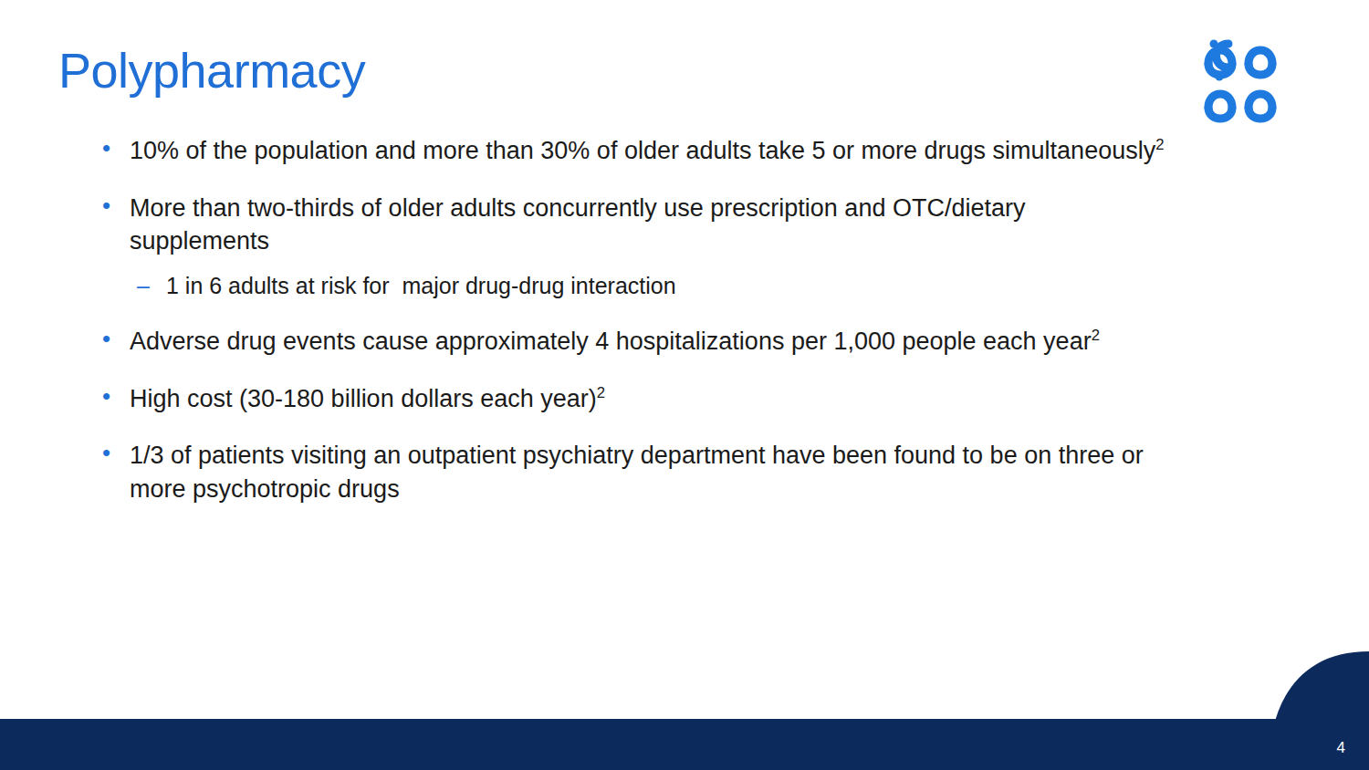Polypharmacy
10% of the population and more than 30% of older adults take 5 or more drugs simultaneously2
More than two-thirds of older adults concurrently use prescription and OTC/dietary supplements
1 in 6 adults at risk for major drug-drug interaction
Adverse drug events cause approximately 4 hospitalizations per 1,000 people each year2
High cost (30-180 billion dollars each year)2
1/3 of patients visiting an outpatient psychiatry department have been found to be on three or more psychotropic drugs
4